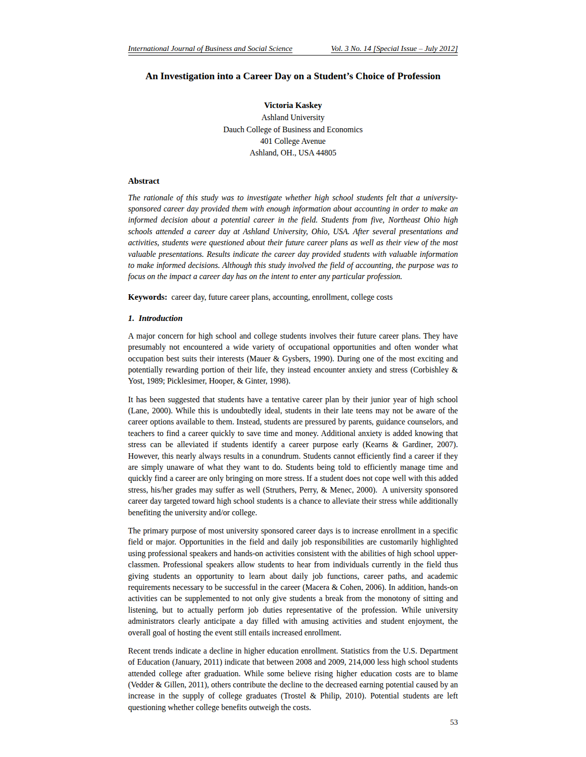International Journal of Business and Social Science Vol. 3 No. 14 [Special Issue – July 2012]
An Investigation into a Career Day on a Student’s Choice of Profession
Victoria Kaskey
Ashland University
Dauch College of Business and Economics
401 College Avenue
Ashland, OH., USA 44805
Abstract
The rationale of this study was to investigate whether high school students felt that a university- sponsored career day provided them with enough information about accounting in order to make an informed decision about a potential career in the field. Students from five, Northeast Ohio high schools attended a career day at Ashland University, Ohio, USA. After several presentations and activities, students were questioned about their future career plans as well as their view of the most valuable presentations. Results indicate the career day provided students with valuable information to make informed decisions. Although this study involved the field of accounting, the purpose was to focus on the impact a career day has on the intent to enter any particular profession.
Keywords: career day, future career plans, accounting, enrollment, college costs
1. Introduction
A major concern for high school and college students involves their future career plans. They have presumably not encountered a wide variety of occupational opportunities and often wonder what occupation best suits their interests (Mauer & Gysbers, 1990). During one of the most exciting and potentially rewarding portion of their life, they instead encounter anxiety and stress (Corbishley & Yost, 1989; Picklesimer, Hooper, & Ginter, 1998).
It has been suggested that students have a tentative career plan by their junior year of high school (Lane, 2000). While this is undoubtedly ideal, students in their late teens may not be aware of the career options available to them. Instead, students are pressured by parents, guidance counselors, and teachers to find a career quickly to save time and money. Additional anxiety is added knowing that stress can be alleviated if students identify a career purpose early (Kearns & Gardiner, 2007). However, this nearly always results in a conundrum. Students cannot efficiently find a career if they are simply unaware of what they want to do. Students being told to efficiently manage time and quickly find a career are only bringing on more stress. If a student does not cope well with this added stress, his/her grades may suffer as well (Struthers, Perry, & Menec, 2000). A university sponsored career day targeted toward high school students is a chance to alleviate their stress while additionally benefiting the university and/or college.
The primary purpose of most university sponsored career days is to increase enrollment in a specific field or major. Opportunities in the field and daily job responsibilities are customarily highlighted using professional speakers and hands-on activities consistent with the abilities of high school upper-classmen. Professional speakers allow students to hear from individuals currently in the field thus giving students an opportunity to learn about daily job functions, career paths, and academic requirements necessary to be successful in the career (Macera & Cohen, 2006). In addition, hands-on activities can be supplemented to not only give students a break from the monotony of sitting and listening, but to actually perform job duties representative of the profession. While university administrators clearly anticipate a day filled with amusing activities and student enjoyment, the overall goal of hosting the event still entails increased enrollment.
Recent trends indicate a decline in higher education enrollment. Statistics from the U.S. Department of Education (January, 2011) indicate that between 2008 and 2009, 214,000 less high school students attended college after graduation. While some believe rising higher education costs are to blame (Vedder & Gillen, 2011), others contribute the decline to the decreased earning potential caused by an increase in the supply of college graduates (Trostel & Philip, 2010). Potential students are left questioning whether college benefits outweigh the costs.
53